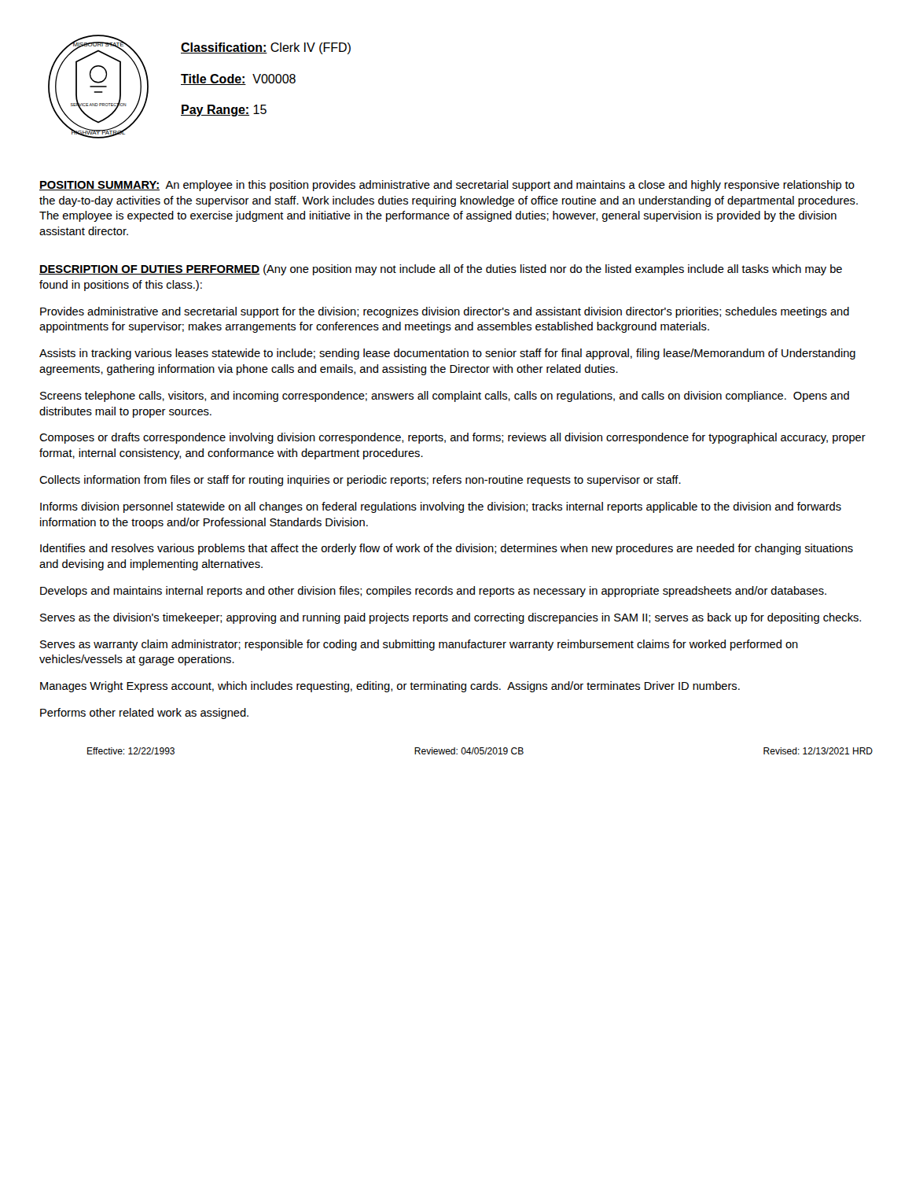MISSOURI STATE HIGHWAY PATROL SERVICE AND PROTECTION
Classification: Clerk IV (FFD)
Title Code: V00008
Pay Range: 15
POSITION SUMMARY: An employee in this position provides administrative and secretarial support and maintains a close and highly responsive relationship to the day-to-day activities of the supervisor and staff. Work includes duties requiring knowledge of office routine and an understanding of departmental procedures. The employee is expected to exercise judgment and initiative in the performance of assigned duties; however, general supervision is provided by the division assistant director.
DESCRIPTION OF DUTIES PERFORMED (Any one position may not include all of the duties listed nor do the listed examples include all tasks which may be found in positions of this class.):
Provides administrative and secretarial support for the division; recognizes division director's and assistant division director's priorities; schedules meetings and appointments for supervisor; makes arrangements for conferences and meetings and assembles established background materials.
Assists in tracking various leases statewide to include; sending lease documentation to senior staff for final approval, filing lease/Memorandum of Understanding agreements, gathering information via phone calls and emails, and assisting the Director with other related duties.
Screens telephone calls, visitors, and incoming correspondence; answers all complaint calls, calls on regulations, and calls on division compliance. Opens and distributes mail to proper sources.
Composes or drafts correspondence involving division correspondence, reports, and forms; reviews all division correspondence for typographical accuracy, proper format, internal consistency, and conformance with department procedures.
Collects information from files or staff for routing inquiries or periodic reports; refers non-routine requests to supervisor or staff.
Informs division personnel statewide on all changes on federal regulations involving the division; tracks internal reports applicable to the division and forwards information to the troops and/or Professional Standards Division.
Identifies and resolves various problems that affect the orderly flow of work of the division; determines when new procedures are needed for changing situations and devising and implementing alternatives.
Develops and maintains internal reports and other division files; compiles records and reports as necessary in appropriate spreadsheets and/or databases.
Serves as the division's timekeeper; approving and running paid projects reports and correcting discrepancies in SAM II; serves as back up for depositing checks.
Serves as warranty claim administrator; responsible for coding and submitting manufacturer warranty reimbursement claims for worked performed on vehicles/vessels at garage operations.
Manages Wright Express account, which includes requesting, editing, or terminating cards. Assigns and/or terminates Driver ID numbers.
Performs other related work as assigned.
Effective: 12/22/1993 Reviewed: 04/05/2019 CB Revised: 12/13/2021 HRD